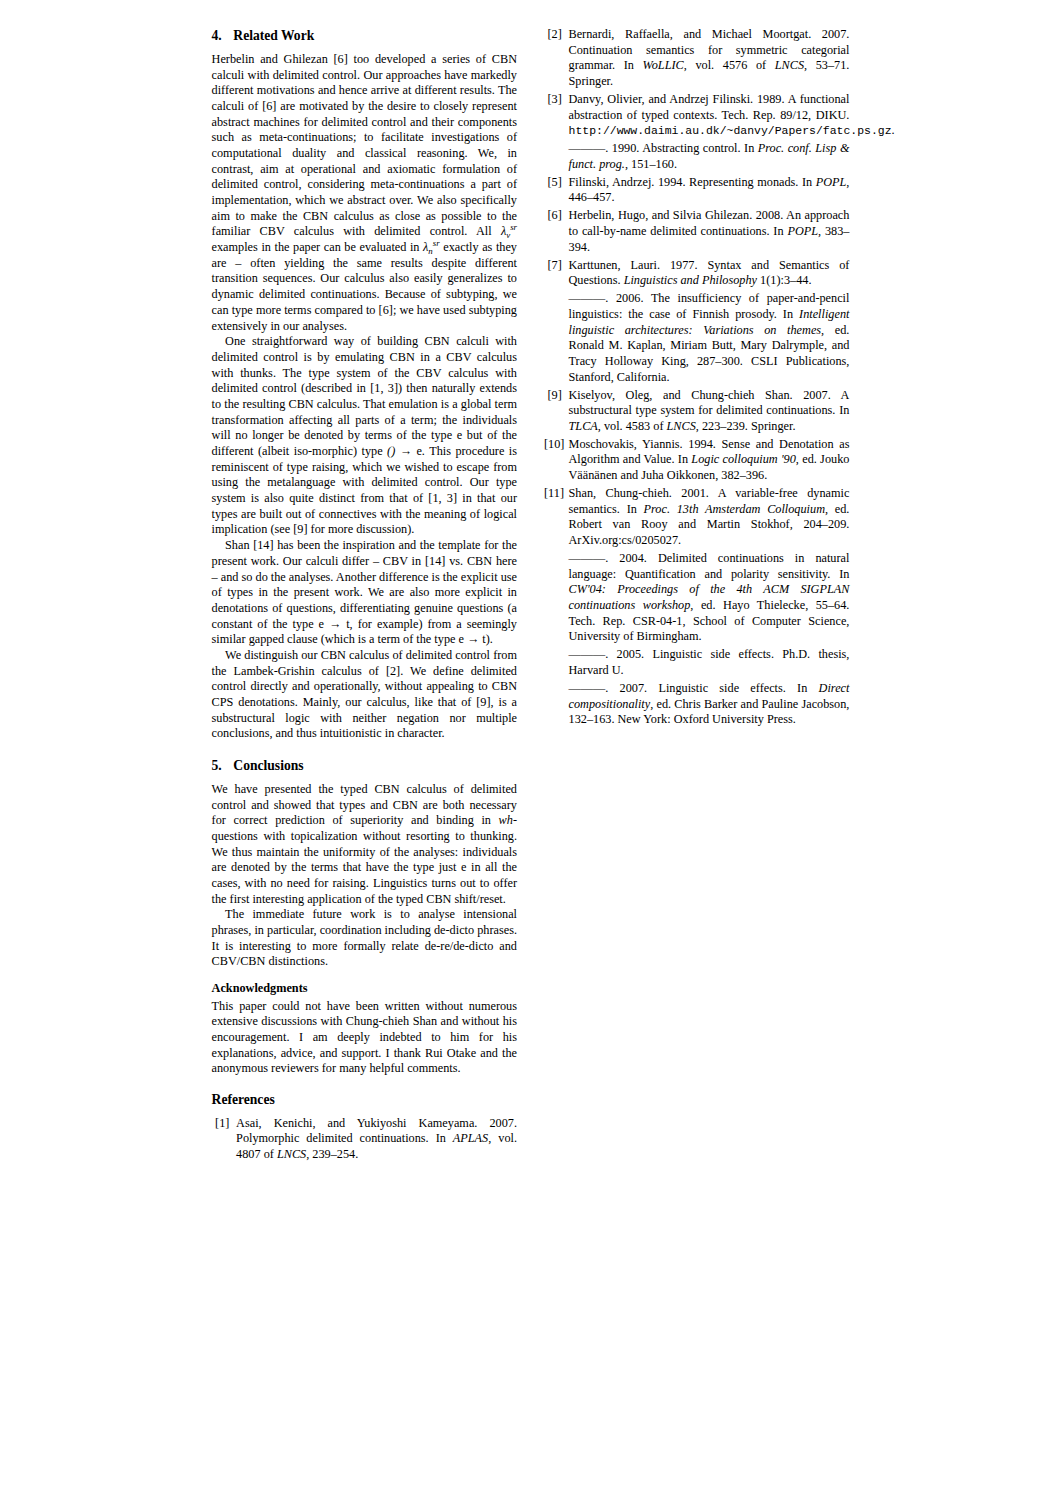4. Related Work
Herbelin and Ghilezan [6] too developed a series of CBN calculi with delimited control. Our approaches have markedly different motivations and hence arrive at different results. The calculi of [6] are motivated by the desire to closely represent abstract machines for delimited control and their components such as meta-continuations; to facilitate investigations of computational duality and classical reasoning. We, in contrast, aim at operational and axiomatic formulation of delimited control, considering meta-continuations a part of implementation, which we abstract over. We also specifically aim to make the CBN calculus as close as possible to the familiar CBV calculus with delimited control. All λvsr examples in the paper can be evaluated in λnsr exactly as they are – often yielding the same results despite different transition sequences. Our calculus also easily generalizes to dynamic delimited continuations. Because of subtyping, we can type more terms compared to [6]; we have used subtyping extensively in our analyses.
One straightforward way of building CBN calculi with delimited control is by emulating CBN in a CBV calculus with thunks. The type system of the CBV calculus with delimited control (described in [1, 3]) then naturally extends to the resulting CBN calculus. That emulation is a global term transformation affecting all parts of a term; the individuals will no longer be denoted by terms of the type e but of the different (albeit iso-morphic) type () → e. This procedure is reminiscent of type raising, which we wished to escape from using the metalanguage with delimited control. Our type system is also quite distinct from that of [1, 3] in that our types are built out of connectives with the meaning of logical implication (see [9] for more discussion).
Shan [14] has been the inspiration and the template for the present work. Our calculi differ – CBV in [14] vs. CBN here – and so do the analyses. Another difference is the explicit use of types in the present work. We are also more explicit in denotations of questions, differentiating genuine questions (a constant of the type e → t, for example) from a seemingly similar gapped clause (which is a term of the type e → t).
We distinguish our CBN calculus of delimited control from the Lambek-Grishin calculus of [2]. We define delimited control directly and operationally, without appealing to CBN CPS denotations. Mainly, our calculus, like that of [9], is a substructural logic with neither negation nor multiple conclusions, and thus intuitionistic in character.
5. Conclusions
We have presented the typed CBN calculus of delimited control and showed that types and CBN are both necessary for correct prediction of superiority and binding in wh-questions with topicalization without resorting to thunking. We thus maintain the uniformity of the analyses: individuals are denoted by the terms that have the type just e in all the cases, with no need for raising. Linguistics turns out to offer the first interesting application of the typed CBN shift/reset.
The immediate future work is to analyse intensional phrases, in particular, coordination including de-dicto phrases. It is interesting to more formally relate de-re/de-dicto and CBV/CBN distinctions.
Acknowledgments
This paper could not have been written without numerous extensive discussions with Chung-chieh Shan and without his encouragement. I am deeply indebted to him for his explanations, advice, and support. I thank Rui Otake and the anonymous reviewers for many helpful comments.
References
Asai, Kenichi, and Yukiyoshi Kameyama. 2007. Polymorphic delimited continuations. In APLAS, vol. 4807 of LNCS, 239–254.
Bernardi, Raffaella, and Michael Moortgat. 2007. Continuation semantics for symmetric categorial grammar. In WoLLIC, vol. 4576 of LNCS, 53–71. Springer.
Danvy, Olivier, and Andrzej Filinski. 1989. A functional abstraction of typed contexts. Tech. Rep. 89/12, DIKU. http://www.daimi.au.dk/~danvy/Papers/fatc.ps.gz.
———. 1990. Abstracting control. In Proc. conf. Lisp & funct. prog., 151–160.
Filinski, Andrzej. 1994. Representing monads. In POPL, 446–457.
Herbelin, Hugo, and Silvia Ghilezan. 2008. An approach to call-by-name delimited continuations. In POPL, 383–394.
Karttunen, Lauri. 1977. Syntax and Semantics of Questions. Linguistics and Philosophy 1(1):3–44.
———. 2006. The insufficiency of paper-and-pencil linguistics: the case of Finnish prosody. In Intelligent linguistic architectures: Variations on themes, ed. Ronald M. Kaplan, Miriam Butt, Mary Dalrymple, and Tracy Holloway King, 287–300. CSLI Publications, Stanford, California.
Kiselyov, Oleg, and Chung-chieh Shan. 2007. A substructural type system for delimited continuations. In TLCA, vol. 4583 of LNCS, 223–239. Springer.
Moschovakis, Yiannis. 1994. Sense and Denotation as Algorithm and Value. In Logic colloquium '90, ed. Jouko Väänänen and Juha Oikkonen, 382–396.
Shan, Chung-chieh. 2001. A variable-free dynamic semantics. In Proc. 13th Amsterdam Colloquium, ed. Robert van Rooy and Martin Stokhof, 204–209. ArXiv.org:cs/0205027.
———. 2004. Delimited continuations in natural language: Quantification and polarity sensitivity. In CW'04: Proceedings of the 4th ACM SIGPLAN continuations workshop, ed. Hayo Thielecke, 55–64. Tech. Rep. CSR-04-1, School of Computer Science, University of Birmingham.
———. 2005. Linguistic side effects. Ph.D. thesis, Harvard U.
———. 2007. Linguistic side effects. In Direct compositionality, ed. Chris Barker and Pauline Jacobson, 132–163. New York: Oxford University Press.